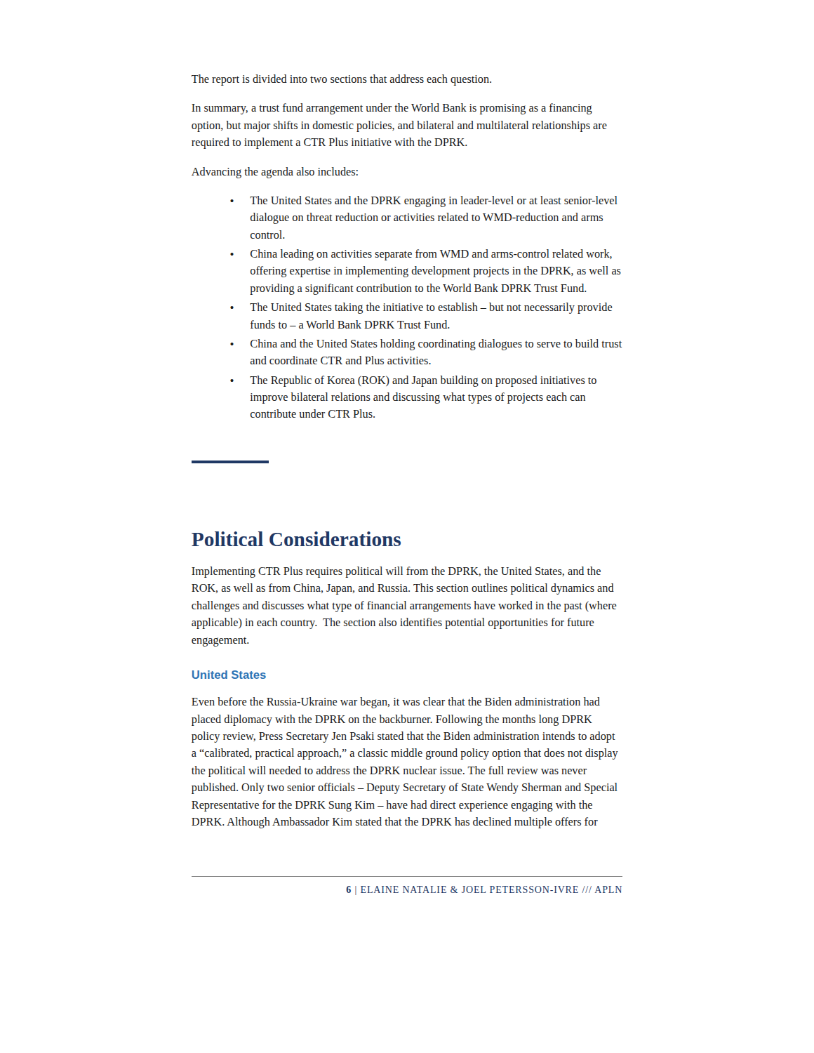The report is divided into two sections that address each question.
In summary, a trust fund arrangement under the World Bank is promising as a financing option, but major shifts in domestic policies, and bilateral and multilateral relationships are required to implement a CTR Plus initiative with the DPRK.
Advancing the agenda also includes:
The United States and the DPRK engaging in leader-level or at least senior-level dialogue on threat reduction or activities related to WMD-reduction and arms control.
China leading on activities separate from WMD and arms-control related work, offering expertise in implementing development projects in the DPRK, as well as providing a significant contribution to the World Bank DPRK Trust Fund.
The United States taking the initiative to establish – but not necessarily provide funds to – a World Bank DPRK Trust Fund.
China and the United States holding coordinating dialogues to serve to build trust and coordinate CTR and Plus activities.
The Republic of Korea (ROK) and Japan building on proposed initiatives to improve bilateral relations and discussing what types of projects each can contribute under CTR Plus.
Political Considerations
Implementing CTR Plus requires political will from the DPRK, the United States, and the ROK, as well as from China, Japan, and Russia. This section outlines political dynamics and challenges and discusses what type of financial arrangements have worked in the past (where applicable) in each country. The section also identifies potential opportunities for future engagement.
United States
Even before the Russia-Ukraine war began, it was clear that the Biden administration had placed diplomacy with the DPRK on the backburner. Following the months long DPRK policy review, Press Secretary Jen Psaki stated that the Biden administration intends to adopt a “calibrated, practical approach,” a classic middle ground policy option that does not display the political will needed to address the DPRK nuclear issue. The full review was never published. Only two senior officials – Deputy Secretary of State Wendy Sherman and Special Representative for the DPRK Sung Kim – have had direct experience engaging with the DPRK. Although Ambassador Kim stated that the DPRK has declined multiple offers for
6 | ELAINE NATALIE & JOEL PETERSSON-IVRE /// APLN